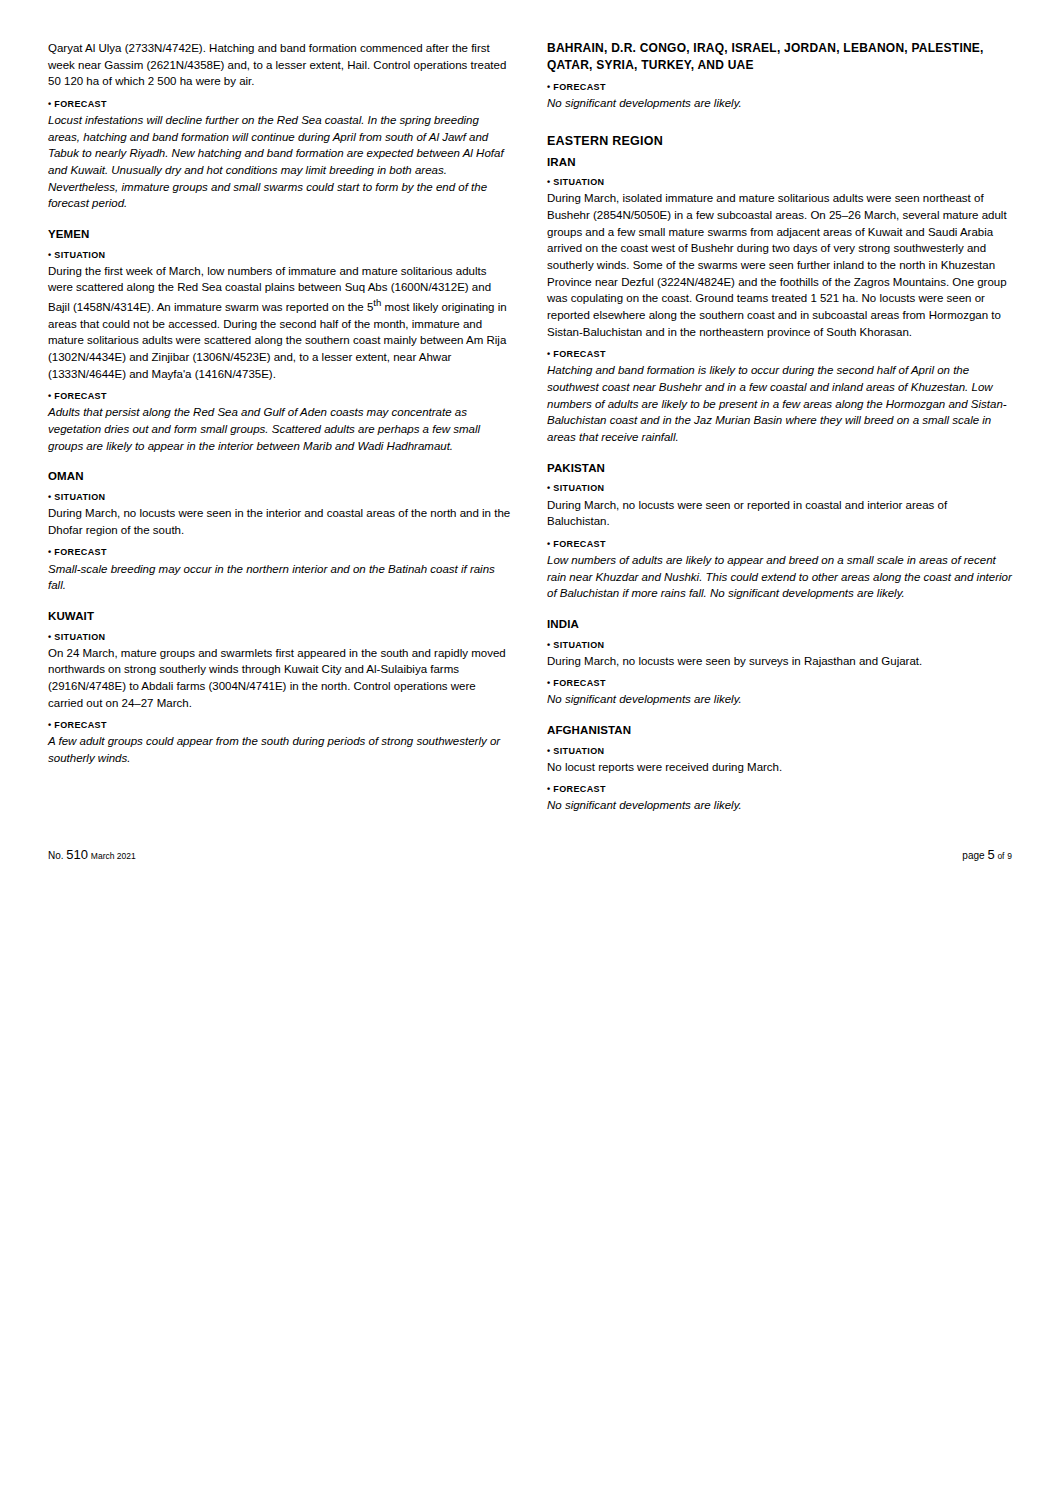Qaryat Al Ulya (2733N/4742E). Hatching and band formation commenced after the first week near Gassim (2621N/4358E) and, to a lesser extent, Hail. Control operations treated 50 120 ha of which 2 500 ha were by air.
• Forecast
Locust infestations will decline further on the Red Sea coastal. In the spring breeding areas, hatching and band formation will continue during April from south of Al Jawf and Tabuk to nearly Riyadh. New hatching and band formation are expected between Al Hofaf and Kuwait. Unusually dry and hot conditions may limit breeding in both areas. Nevertheless, immature groups and small swarms could start to form by the end of the forecast period.
Yemen
• Situation
During the first week of March, low numbers of immature and mature solitarious adults were scattered along the Red Sea coastal plains between Suq Abs (1600N/4312E) and Bajil (1458N/4314E). An immature swarm was reported on the 5th most likely originating in areas that could not be accessed. During the second half of the month, immature and mature solitarious adults were scattered along the southern coast mainly between Am Rija (1302N/4434E) and Zinjibar (1306N/4523E) and, to a lesser extent, near Ahwar (1333N/4644E) and Mayfa'a (1416N/4735E).
• Forecast
Adults that persist along the Red Sea and Gulf of Aden coasts may concentrate as vegetation dries out and form small groups. Scattered adults are perhaps a few small groups are likely to appear in the interior between Marib and Wadi Hadhramaut.
Oman
• Situation
During March, no locusts were seen in the interior and coastal areas of the north and in the Dhofar region of the south.
• Forecast
Small-scale breeding may occur in the northern interior and on the Batinah coast if rains fall.
Kuwait
• Situation
On 24 March, mature groups and swarmlets first appeared in the south and rapidly moved northwards on strong southerly winds through Kuwait City and Al-Sulaibiya farms (2916N/4748E) to Abdali farms (3004N/4741E) in the north. Control operations were carried out on 24–27 March.
• Forecast
A few adult groups could appear from the south during periods of strong southwesterly or southerly winds.
Bahrain, D.R. Congo, Iraq, Israel, Jordan, Lebanon, Palestine, Qatar, Syria, Turkey, and UAE
• Forecast
No significant developments are likely.
Eastern Region
Iran
• Situation
During March, isolated immature and mature solitarious adults were seen northeast of Bushehr (2854N/5050E) in a few subcoastal areas. On 25–26 March, several mature adult groups and a few small mature swarms from adjacent areas of Kuwait and Saudi Arabia arrived on the coast west of Bushehr during two days of very strong southwesterly and southerly winds. Some of the swarms were seen further inland to the north in Khuzestan Province near Dezful (3224N/4824E) and the foothills of the Zagros Mountains. One group was copulating on the coast. Ground teams treated 1 521 ha. No locusts were seen or reported elsewhere along the southern coast and in subcoastal areas from Hormozgan to Sistan-Baluchistan and in the northeastern province of South Khorasan.
• Forecast
Hatching and band formation is likely to occur during the second half of April on the southwest coast near Bushehr and in a few coastal and inland areas of Khuzestan. Low numbers of adults are likely to be present in a few areas along the Hormozgan and Sistan-Baluchistan coast and in the Jaz Murian Basin where they will breed on a small scale in areas that receive rainfall.
Pakistan
• Situation
During March, no locusts were seen or reported in coastal and interior areas of Baluchistan.
• Forecast
Low numbers of adults are likely to appear and breed on a small scale in areas of recent rain near Khuzdar and Nushki. This could extend to other areas along the coast and interior of Baluchistan if more rains fall. No significant developments are likely.
India
• Situation
During March, no locusts were seen by surveys in Rajasthan and Gujarat.
• Forecast
No significant developments are likely.
Afghanistan
• Situation
No locust reports were received during March.
• Forecast
No significant developments are likely.
No. 510 March 2021
page 5 of 9